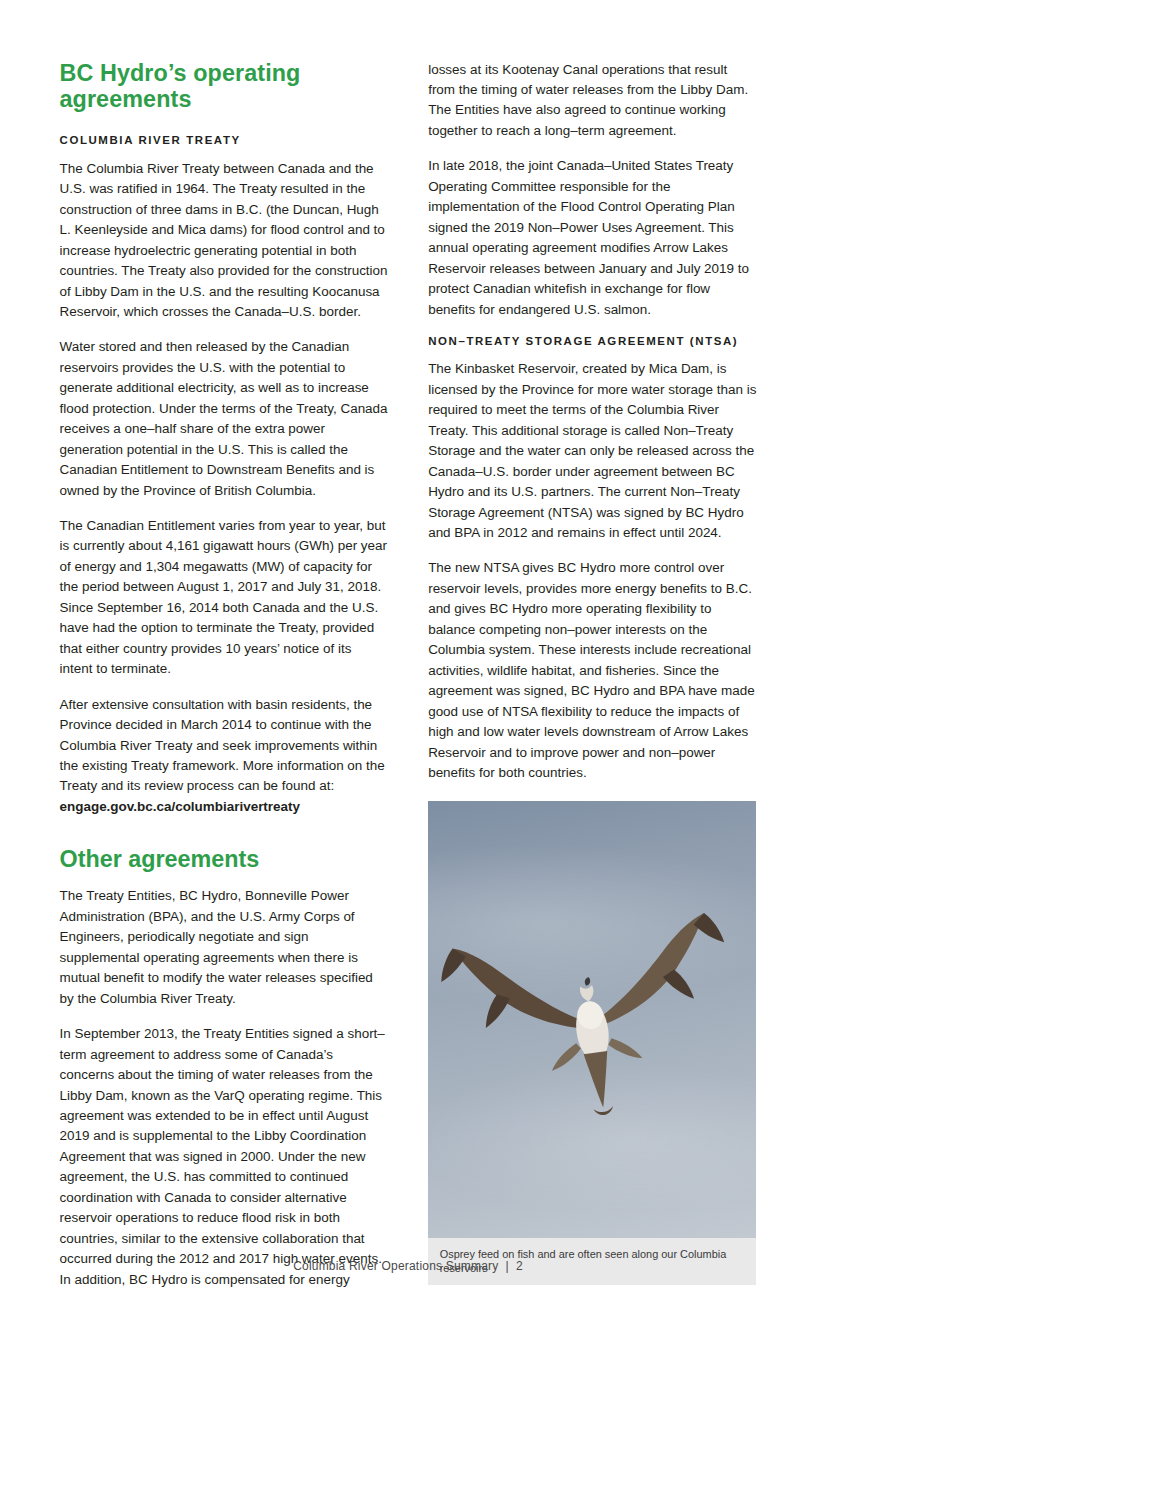BC Hydro’s operating agreements
Columbia River Treaty
The Columbia River Treaty between Canada and the U.S. was ratified in 1964. The Treaty resulted in the construction of three dams in B.C. (the Duncan, Hugh L. Keenleyside and Mica dams) for flood control and to increase hydroelectric generating potential in both countries. The Treaty also provided for the construction of Libby Dam in the U.S. and the resulting Koocanusa Reservoir, which crosses the Canada–U.S. border.
Water stored and then released by the Canadian reservoirs provides the U.S. with the potential to generate additional electricity, as well as to increase flood protection. Under the terms of the Treaty, Canada receives a one–half share of the extra power generation potential in the U.S. This is called the Canadian Entitlement to Downstream Benefits and is owned by the Province of British Columbia.
The Canadian Entitlement varies from year to year, but is currently about 4,161 gigawatt hours (GWh) per year of energy and 1,304 megawatts (MW) of capacity for the period between August 1, 2017 and July 31, 2018. Since September 16, 2014 both Canada and the U.S. have had the option to terminate the Treaty, provided that either country provides 10 years’ notice of its intent to terminate.
After extensive consultation with basin residents, the Province decided in March 2014 to continue with the Columbia River Treaty and seek improvements within the existing Treaty framework. More information on the Treaty and its review process can be found at: engage.gov.bc.ca/columbiarivertreaty
Other agreements
The Treaty Entities, BC Hydro, Bonneville Power Administration (BPA), and the U.S. Army Corps of Engineers, periodically negotiate and sign supplemental operating agreements when there is mutual benefit to modify the water releases specified by the Columbia River Treaty.
In September 2013, the Treaty Entities signed a short–term agreement to address some of Canada’s concerns about the timing of water releases from the Libby Dam, known as the VarQ operating regime. This agreement was extended to be in effect until August 2019 and is supplemental to the Libby Coordination Agreement that was signed in 2000. Under the new agreement, the U.S. has committed to continued coordination with Canada to consider alternative reservoir operations to reduce flood risk in both countries, similar to the extensive collaboration that occurred during the 2012 and 2017 high water events. In addition, BC Hydro is compensated for energy losses at its Kootenay Canal operations that result from the timing of water releases from the Libby Dam. The Entities have also agreed to continue working together to reach a long–term agreement.
In late 2018, the joint Canada–United States Treaty Operating Committee responsible for the implementation of the Flood Control Operating Plan signed the 2019 Non–Power Uses Agreement. This annual operating agreement modifies Arrow Lakes Reservoir releases between January and July 2019 to protect Canadian whitefish in exchange for flow benefits for endangered U.S. salmon.
Non–Treaty Storage Agreement (NTSA)
The Kinbasket Reservoir, created by Mica Dam, is licensed by the Province for more water storage than is required to meet the terms of the Columbia River Treaty. This additional storage is called Non–Treaty Storage and the water can only be released across the Canada–U.S. border under agreement between BC Hydro and its U.S. partners. The current Non–Treaty Storage Agreement (NTSA) was signed by BC Hydro and BPA in 2012 and remains in effect until 2024.
The new NTSA gives BC Hydro more control over reservoir levels, provides more energy benefits to B.C. and gives BC Hydro more operating flexibility to balance competing non–power interests on the Columbia system. These interests include recreational activities, wildlife habitat, and fisheries. Since the agreement was signed, BC Hydro and BPA have made good use of NTSA flexibility to reduce the impacts of high and low water levels downstream of Arrow Lakes Reservoir and to improve power and non–power benefits for both countries.
Osprey feed on fish and are often seen along our Columbia reservoirs
Columbia River Operations Summary | 2